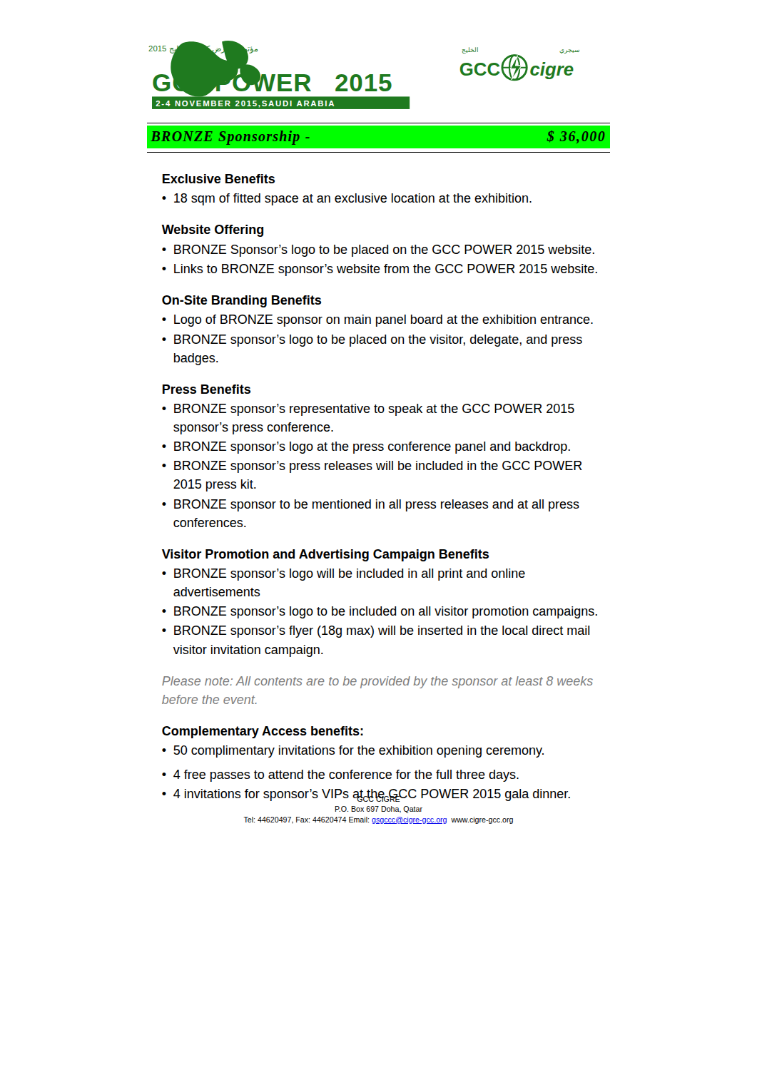مؤتمر ومعرض كهرباء الخليج 2015 GCC POWER 2015 2-4 NOVEMBER 2015,SAUDI ARABIA
الخليج سيجري GCC cigre
BRONZE Sponsorship - $ 36,000
Exclusive Benefits
18 sqm of fitted space at an exclusive location at the exhibition.
Website Offering
BRONZE Sponsor’s logo to be placed on the GCC POWER 2015 website.
Links to BRONZE sponsor’s website from the GCC POWER 2015 website.
On-Site Branding Benefits
Logo of BRONZE sponsor on main panel board at the exhibition entrance.
BRONZE sponsor’s logo to be placed on the visitor, delegate, and press badges.
Press Benefits
BRONZE sponsor’s representative to speak at the GCC POWER 2015 sponsor’s press conference.
BRONZE sponsor’s logo at the press conference panel and backdrop.
BRONZE sponsor’s press releases will be included in the GCC POWER 2015 press kit.
BRONZE sponsor to be mentioned in all press releases and at all press conferences.
Visitor Promotion and Advertising Campaign Benefits
BRONZE sponsor’s logo will be included in all print and online advertisements
BRONZE sponsor’s logo to be included on all visitor promotion campaigns.
BRONZE sponsor’s flyer (18g max) will be inserted in the local direct mail visitor invitation campaign.
Please note: All contents are to be provided by the sponsor at least 8 weeks before the event.
Complementary Access benefits:
50 complimentary invitations for the exhibition opening ceremony.
4 free passes to attend the conference for the full three days.
4 invitations for sponsor’s VIPs at the GCC POWER 2015 gala dinner.
GCC CIGRE
P.O. Box 697 Doha, Qatar
Tel: 44620497, Fax: 44620474 Email: gsgccc@cigre-gcc.org www.cigre-gcc.org